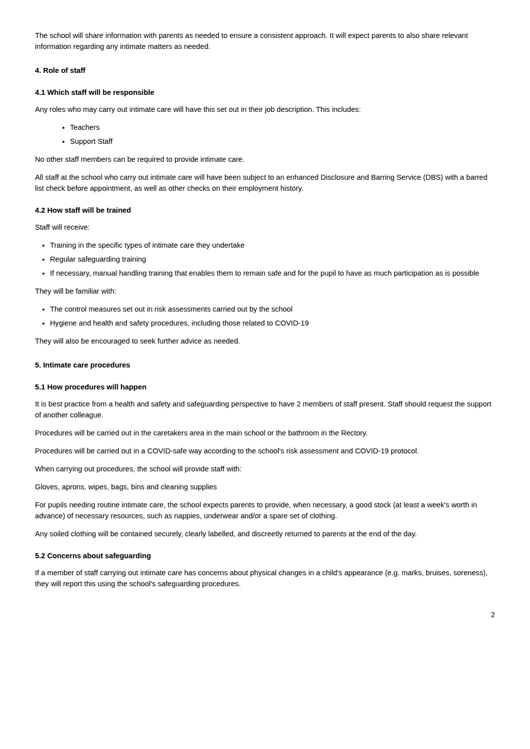The school will share information with parents as needed to ensure a consistent approach. It will expect parents to also share relevant information regarding any intimate matters as needed.
4. Role of staff
4.1 Which staff will be responsible
Any roles who may carry out intimate care will have this set out in their job description. This includes:
Teachers
Support Staff
No other staff members can be required to provide intimate care.
All staff at the school who carry out intimate care will have been subject to an enhanced Disclosure and Barring Service (DBS) with a barred list check before appointment, as well as other checks on their employment history.
4.2 How staff will be trained
Staff will receive:
Training in the specific types of intimate care they undertake
Regular safeguarding training
If necessary, manual handling training that enables them to remain safe and for the pupil to have as much participation as is possible
They will be familiar with:
The control measures set out in risk assessments carried out by the school
Hygiene and health and safety procedures, including those related to COVID-19
They will also be encouraged to seek further advice as needed.
5. Intimate care procedures
5.1 How procedures will happen
It is best practice from a health and safety and safeguarding perspective to have 2 members of staff present. Staff should request the support of another colleague.
Procedures will be carried out in the caretakers area in the main school or the bathroom in the Rectory.
Procedures will be carried out in a COVID-safe way according to the school's risk assessment and COVID-19 protocol.
When carrying out procedures, the school will provide staff with:
Gloves, aprons, wipes, bags, bins and cleaning supplies
For pupils needing routine intimate care, the school expects parents to provide, when necessary, a good stock (at least a week's worth in advance) of necessary resources, such as nappies, underwear and/or a spare set of clothing.
Any soiled clothing will be contained securely, clearly labelled, and discreetly returned to parents at the end of the day.
5.2 Concerns about safeguarding
If a member of staff carrying out intimate care has concerns about physical changes in a child's appearance (e.g. marks, bruises, soreness), they will report this using the school's safeguarding procedures.
2